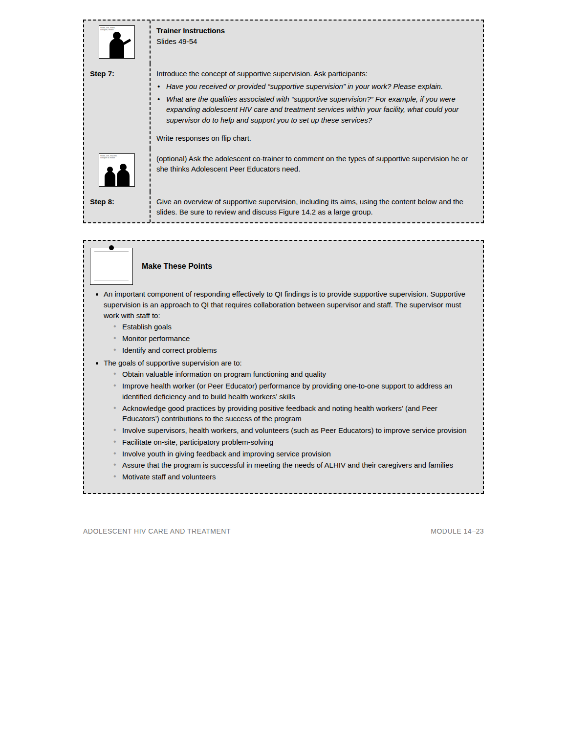| Show, ask, listen, catalyze, evoke | Trainer Instructions Slides 49-54 |
| Step 7: | Introduce the concept of supportive supervision. Ask participants: Have you received or provided “supportive supervision” in your work? Please explain. What are the qualities associated with “supportive supervision?” For example, if you were expanding adolescent HIV care and treatment services within your facility, what could your supervisor do to help and support you to set up these services? Write responses on flip chart. |
| Show, ask, teacher, catalyze & evoke | (optional) Ask the adolescent co-trainer to comment on the types of supportive supervision he or she thinks Adolescent Peer Educators need. |
| Step 8: | Give an overview of supportive supervision, including its aims, using the content below and the slides. Be sure to review and discuss Figure 14.2 as a large group. |
Make These Points
An important component of responding effectively to QI findings is to provide supportive supervision. Supportive supervision is an approach to QI that requires collaboration between supervisor and staff. The supervisor must work with staff to:
Establish goals
Monitor performance
Identify and correct problems
The goals of supportive supervision are to:
Obtain valuable information on program functioning and quality
Improve health worker (or Peer Educator) performance by providing one-to-one support to address an identified deficiency and to build health workers’ skills
Acknowledge good practices by providing positive feedback and noting health workers’ (and Peer Educators’) contributions to the success of the program
Involve supervisors, health workers, and volunteers (such as Peer Educators) to improve service provision
Facilitate on-site, participatory problem-solving
Involve youth in giving feedback and improving service provision
Assure that the program is successful in meeting the needs of ALHIV and their caregivers and families
Motivate staff and volunteers
ADOLESCENT HIV CARE AND TREATMENT MODULE 14–23